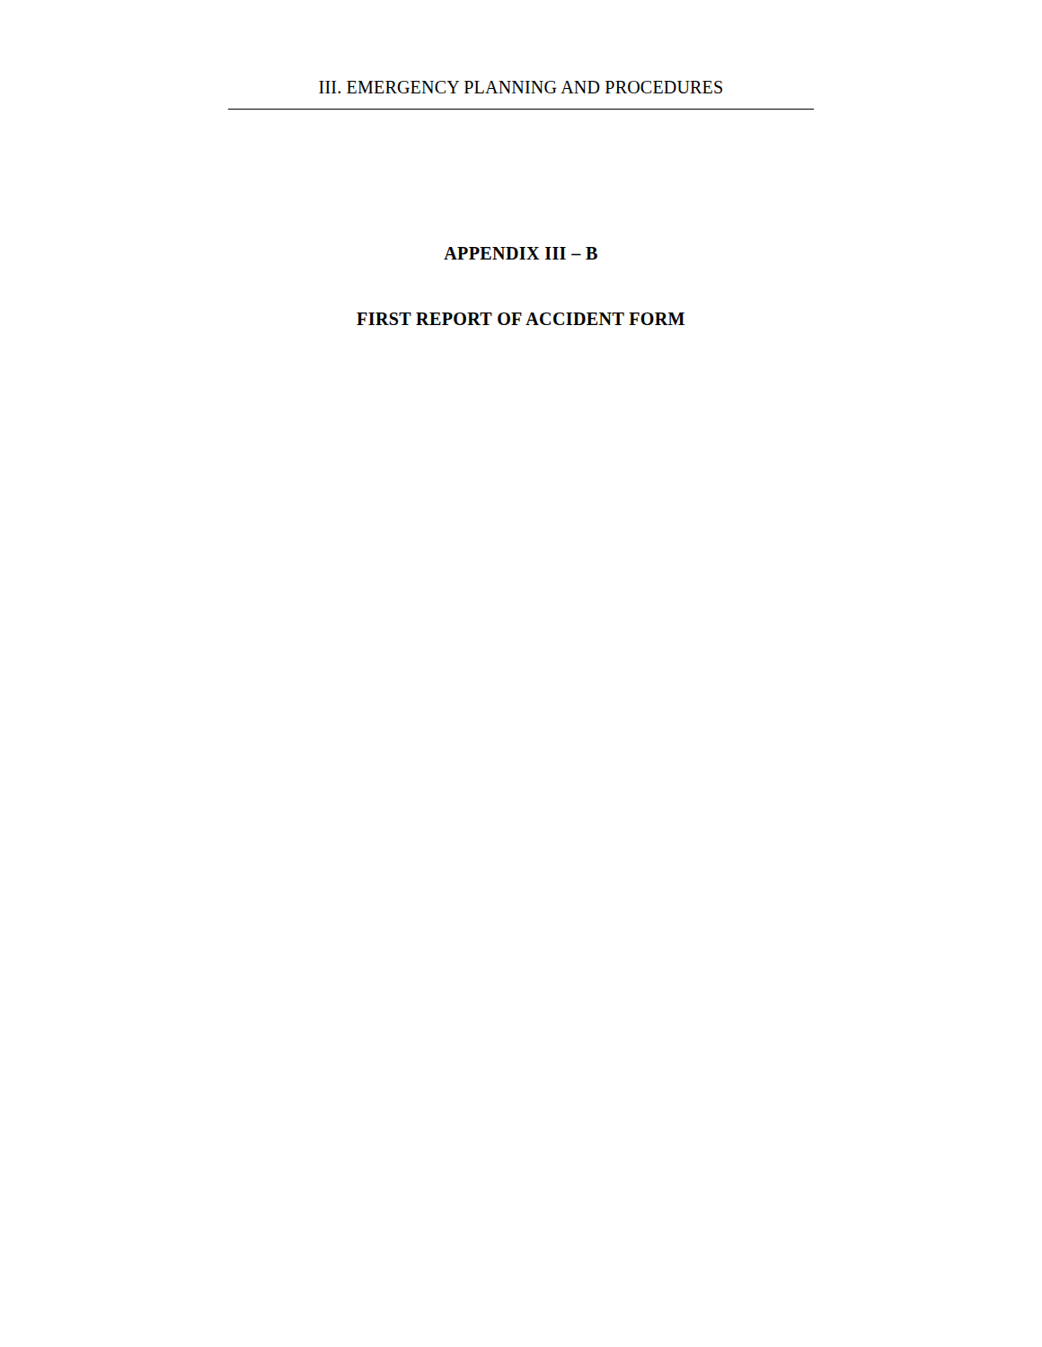III. EMERGENCY PLANNING AND PROCEDURES
APPENDIX III – B
FIRST REPORT OF ACCIDENT FORM